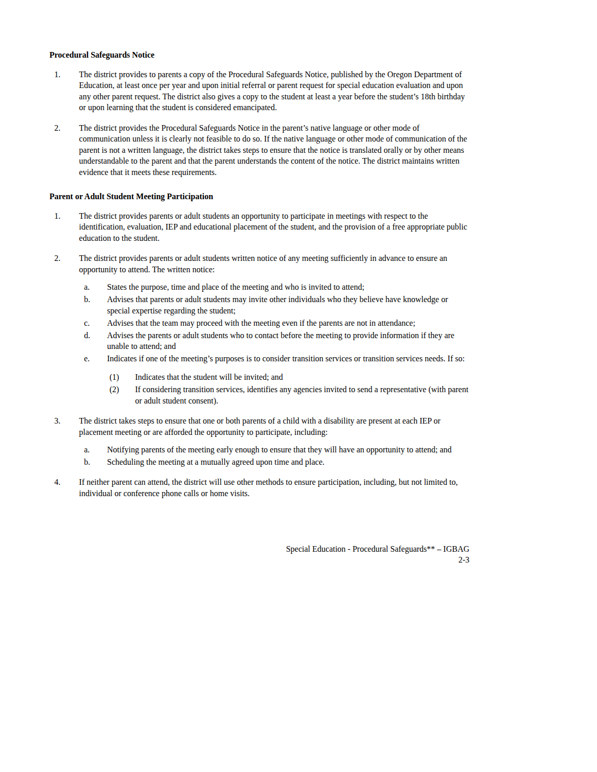Procedural Safeguards Notice
The district provides to parents a copy of the Procedural Safeguards Notice, published by the Oregon Department of Education, at least once per year and upon initial referral or parent request for special education evaluation and upon any other parent request. The district also gives a copy to the student at least a year before the student’s 18th birthday or upon learning that the student is considered emancipated.
The district provides the Procedural Safeguards Notice in the parent’s native language or other mode of communication unless it is clearly not feasible to do so. If the native language or other mode of communication of the parent is not a written language, the district takes steps to ensure that the notice is translated orally or by other means understandable to the parent and that the parent understands the content of the notice. The district maintains written evidence that it meets these requirements.
Parent or Adult Student Meeting Participation
The district provides parents or adult students an opportunity to participate in meetings with respect to the identification, evaluation, IEP and educational placement of the student, and the provision of a free appropriate public education to the student.
The district provides parents or adult students written notice of any meeting sufficiently in advance to ensure an opportunity to attend. The written notice:
States the purpose, time and place of the meeting and who is invited to attend;
Advises that parents or adult students may invite other individuals who they believe have knowledge or special expertise regarding the student;
Advises that the team may proceed with the meeting even if the parents are not in attendance;
Advises the parents or adult students who to contact before the meeting to provide information if they are unable to attend; and
Indicates if one of the meeting’s purposes is to consider transition services or transition services needs. If so:
Indicates that the student will be invited; and
If considering transition services, identifies any agencies invited to send a representative (with parent or adult student consent).
The district takes steps to ensure that one or both parents of a child with a disability are present at each IEP or placement meeting or are afforded the opportunity to participate, including:
Notifying parents of the meeting early enough to ensure that they will have an opportunity to attend; and
Scheduling the meeting at a mutually agreed upon time and place.
If neither parent can attend, the district will use other methods to ensure participation, including, but not limited to, individual or conference phone calls or home visits.
Special Education - Procedural Safeguards** – IGBAG
2-3